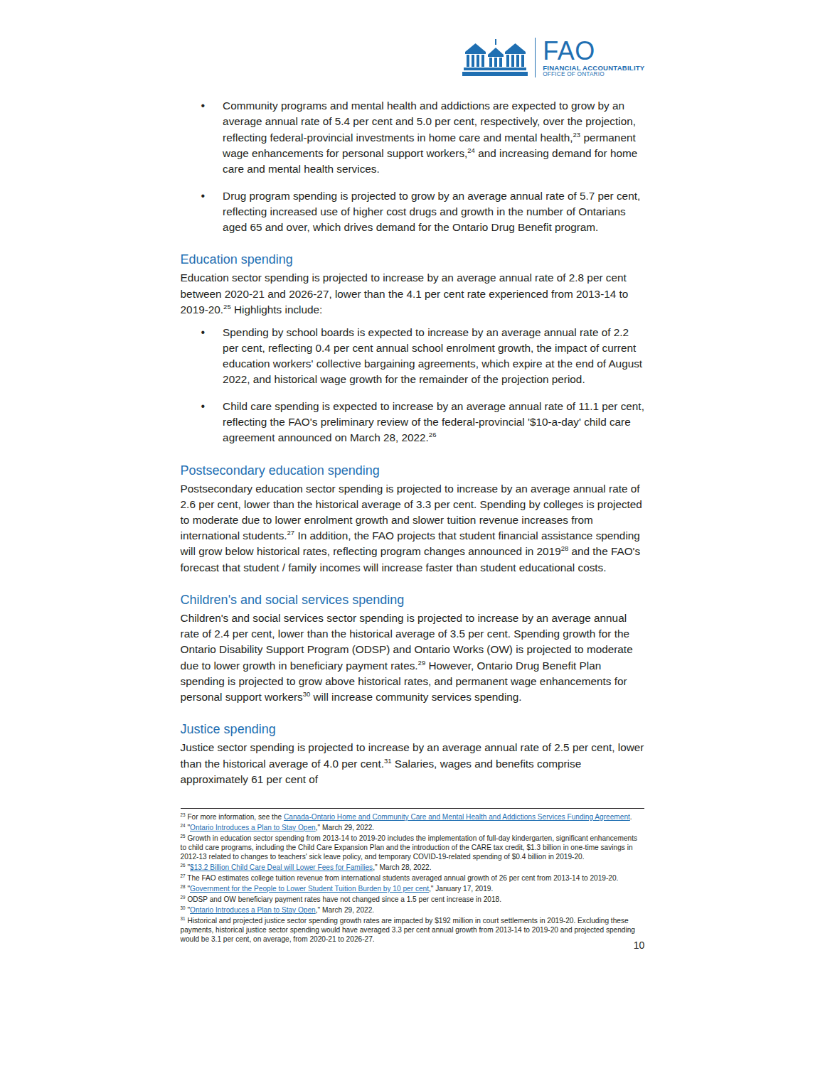FAO
FINANCIAL ACCOUNTABILITY
OFFICE OF ONTARIO
Community programs and mental health and addictions are expected to grow by an average annual rate of 5.4 per cent and 5.0 per cent, respectively, over the projection, reflecting federal-provincial investments in home care and mental health,23 permanent wage enhancements for personal support workers,24 and increasing demand for home care and mental health services.
Drug program spending is projected to grow by an average annual rate of 5.7 per cent, reflecting increased use of higher cost drugs and growth in the number of Ontarians aged 65 and over, which drives demand for the Ontario Drug Benefit program.
Education spending
Education sector spending is projected to increase by an average annual rate of 2.8 per cent between 2020-21 and 2026-27, lower than the 4.1 per cent rate experienced from 2013-14 to 2019-20.25 Highlights include:
Spending by school boards is expected to increase by an average annual rate of 2.2 per cent, reflecting 0.4 per cent annual school enrolment growth, the impact of current education workers' collective bargaining agreements, which expire at the end of August 2022, and historical wage growth for the remainder of the projection period.
Child care spending is expected to increase by an average annual rate of 11.1 per cent, reflecting the FAO's preliminary review of the federal-provincial '$10-a-day' child care agreement announced on March 28, 2022.26
Postsecondary education spending
Postsecondary education sector spending is projected to increase by an average annual rate of 2.6 per cent, lower than the historical average of 3.3 per cent. Spending by colleges is projected to moderate due to lower enrolment growth and slower tuition revenue increases from international students.27 In addition, the FAO projects that student financial assistance spending will grow below historical rates, reflecting program changes announced in 201928 and the FAO's forecast that student / family incomes will increase faster than student educational costs.
Children's and social services spending
Children's and social services sector spending is projected to increase by an average annual rate of 2.4 per cent, lower than the historical average of 3.5 per cent. Spending growth for the Ontario Disability Support Program (ODSP) and Ontario Works (OW) is projected to moderate due to lower growth in beneficiary payment rates.29 However, Ontario Drug Benefit Plan spending is projected to grow above historical rates, and permanent wage enhancements for personal support workers30 will increase community services spending.
Justice spending
Justice sector spending is projected to increase by an average annual rate of 2.5 per cent, lower than the historical average of 4.0 per cent.31 Salaries, wages and benefits comprise approximately 61 per cent of
23 For more information, see the Canada-Ontario Home and Community Care and Mental Health and Addictions Services Funding Agreement.
24 "Ontario Introduces a Plan to Stay Open," March 29, 2022.
25 Growth in education sector spending from 2013-14 to 2019-20 includes the implementation of full-day kindergarten, significant enhancements to child care programs, including the Child Care Expansion Plan and the introduction of the CARE tax credit, $1.3 billion in one-time savings in 2012-13 related to changes to teachers' sick leave policy, and temporary COVID-19-related spending of $0.4 billion in 2019-20.
26 "$13.2 Billion Child Care Deal will Lower Fees for Families," March 28, 2022.
27 The FAO estimates college tuition revenue from international students averaged annual growth of 26 per cent from 2013-14 to 2019-20.
28 "Government for the People to Lower Student Tuition Burden by 10 per cent," January 17, 2019.
29 ODSP and OW beneficiary payment rates have not changed since a 1.5 per cent increase in 2018.
30 "Ontario Introduces a Plan to Stay Open," March 29, 2022.
31 Historical and projected justice sector spending growth rates are impacted by $192 million in court settlements in 2019-20. Excluding these payments, historical justice sector spending would have averaged 3.3 per cent annual growth from 2013-14 to 2019-20 and projected spending would be 3.1 per cent, on average, from 2020-21 to 2026-27.
10